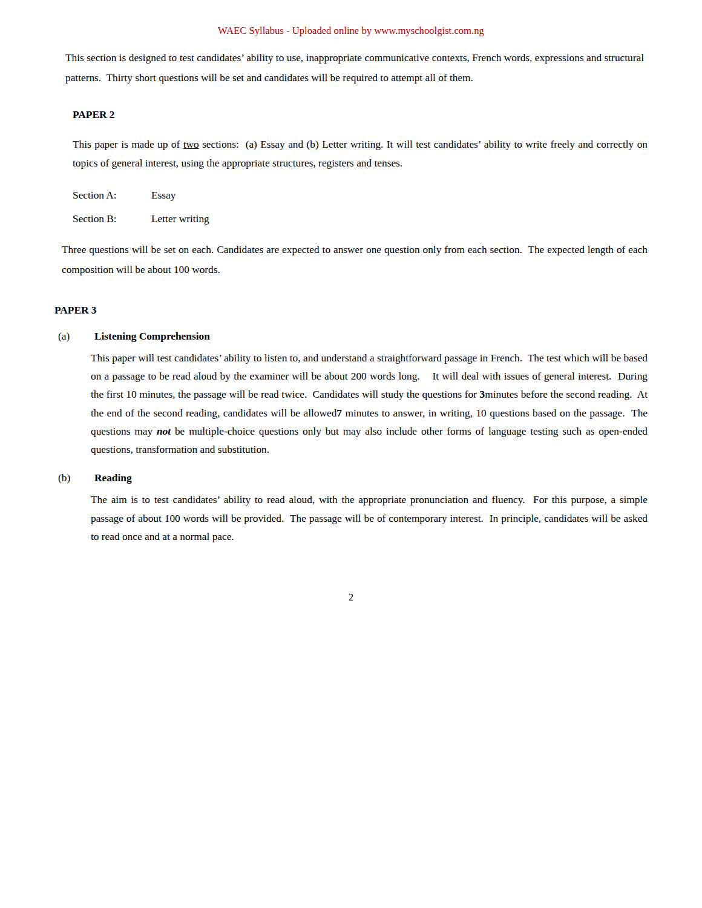WAEC Syllabus - Uploaded online by www.myschoolgist.com.ng
This section is designed to test candidates’ ability to use, inappropriate communicative contexts, French words, expressions and structural patterns. Thirty short questions will be set and candidates will be required to attempt all of them.
PAPER 2
This paper is made up of two sections: (a) Essay and (b) Letter writing. It will test candidates’ ability to write freely and correctly on topics of general interest, using the appropriate structures, registers and tenses.
Section A: Essay
Section B: Letter writing
Three questions will be set on each. Candidates are expected to answer one question only from each section. The expected length of each composition will be about 100 words.
PAPER 3
(a) Listening Comprehension
This paper will test candidates’ ability to listen to, and understand a straightforward passage in French. The test which will be based on a passage to be read aloud by the examiner will be about 200 words long. It will deal with issues of general interest. During the first 10 minutes, the passage will be read twice. Candidates will study the questions for 3minutes before the second reading. At the end of the second reading, candidates will be allowed7 minutes to answer, in writing, 10 questions based on the passage. The questions may not be multiple-choice questions only but may also include other forms of language testing such as open-ended questions, transformation and substitution.
(b) Reading
The aim is to test candidates’ ability to read aloud, with the appropriate pronunciation and fluency. For this purpose, a simple passage of about 100 words will be provided. The passage will be of contemporary interest. In principle, candidates will be asked to read once and at a normal pace.
2